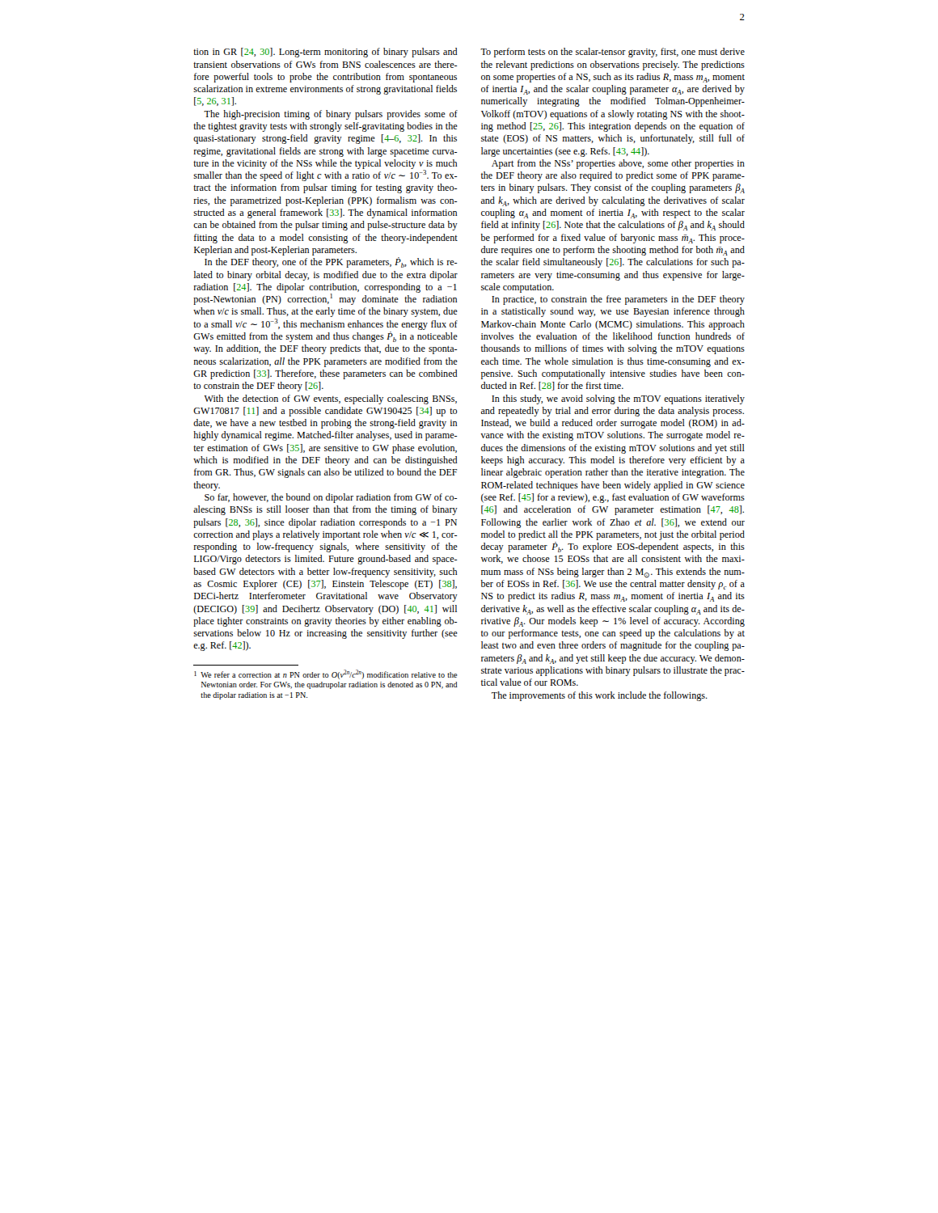2
tion in GR [24, 30]. Long-term monitoring of binary pulsars and transient observations of GWs from BNS coalescences are therefore powerful tools to probe the contribution from spontaneous scalarization in extreme environments of strong gravitational fields [5, 26, 31].
The high-precision timing of binary pulsars provides some of the tightest gravity tests with strongly self-gravitating bodies in the quasi-stationary strong-field gravity regime [4–6, 32]. In this regime, gravitational fields are strong with large spacetime curvature in the vicinity of the NSs while the typical velocity v is much smaller than the speed of light c with a ratio of v/c ∼ 10−3. To extract the information from pulsar timing for testing gravity theories, the parametrized post-Keplerian (PPK) formalism was constructed as a general framework [33]. The dynamical information can be obtained from the pulsar timing and pulse-structure data by fitting the data to a model consisting of the theory-independent Keplerian and post-Keplerian parameters.
In the DEF theory, one of the PPK parameters, Ṗb, which is related to binary orbital decay, is modified due to the extra dipolar radiation [24]. The dipolar contribution, corresponding to a −1 post-Newtonian (PN) correction,1 may dominate the radiation when v/c is small. Thus, at the early time of the binary system, due to a small v/c ∼ 10−3, this mechanism enhances the energy flux of GWs emitted from the system and thus changes Ṗb in a noticeable way. In addition, the DEF theory predicts that, due to the spontaneous scalarization, all the PPK parameters are modified from the GR prediction [33]. Therefore, these parameters can be combined to constrain the DEF theory [26].
With the detection of GW events, especially coalescing BNSs, GW170817 [11] and a possible candidate GW190425 [34] up to date, we have a new testbed in probing the strong-field gravity in highly dynamical regime. Matched-filter analyses, used in parameter estimation of GWs [35], are sensitive to GW phase evolution, which is modified in the DEF theory and can be distinguished from GR. Thus, GW signals can also be utilized to bound the DEF theory.
So far, however, the bound on dipolar radiation from GW of coalescing BNSs is still looser than that from the timing of binary pulsars [28, 36], since dipolar radiation corresponds to a −1 PN correction and plays a relatively important role when v/c ≪ 1, corresponding to low-frequency signals, where sensitivity of the LIGO/Virgo detectors is limited. Future ground-based and space-based GW detectors with a better low-frequency sensitivity, such as Cosmic Explorer (CE) [37], Einstein Telescope (ET) [38], DECi-hertz Interferometer Gravitational wave Observatory (DECIGO) [39] and Decihertz Observatory (DO) [40, 41] will place tighter constraints on gravity theories by either enabling observations below 10 Hz or increasing the sensitivity further (see e.g. Ref. [42]).
1 We refer a correction at n PN order to O(v2n/c2n) modification relative to the Newtonian order. For GWs, the quadrupolar radiation is denoted as 0 PN, and the dipolar radiation is at −1 PN.
To perform tests on the scalar-tensor gravity, first, one must derive the relevant predictions on observations precisely. The predictions on some properties of a NS, such as its radius R, mass mA, moment of inertia IA, and the scalar coupling parameter αA, are derived by numerically integrating the modified Tolman-Oppenheimer-Volkoff (mTOV) equations of a slowly rotating NS with the shooting method [25, 26]. This integration depends on the equation of state (EOS) of NS matters, which is, unfortunately, still full of large uncertainties (see e.g. Refs. [43, 44]).
Apart from the NSs’ properties above, some other properties in the DEF theory are also required to predict some of PPK parameters in binary pulsars. They consist of the coupling parameters βA and kA, which are derived by calculating the derivatives of scalar coupling αA and moment of inertia IA, with respect to the scalar field at infinity [26]. Note that the calculations of βA and kA should be performed for a fixed value of baryonic mass m̄A. This procedure requires one to perform the shooting method for both m̄A and the scalar field simultaneously [26]. The calculations for such parameters are very time-consuming and thus expensive for large-scale computation.
In practice, to constrain the free parameters in the DEF theory in a statistically sound way, we use Bayesian inference through Markov-chain Monte Carlo (MCMC) simulations. This approach involves the evaluation of the likelihood function hundreds of thousands to millions of times with solving the mTOV equations each time. The whole simulation is thus time-consuming and expensive. Such computationally intensive studies have been conducted in Ref. [28] for the first time.
In this study, we avoid solving the mTOV equations iteratively and repeatedly by trial and error during the data analysis process. Instead, we build a reduced order surrogate model (ROM) in advance with the existing mTOV solutions. The surrogate model reduces the dimensions of the existing mTOV solutions and yet still keeps high accuracy. This model is therefore very efficient by a linear algebraic operation rather than the iterative integration. The ROM-related techniques have been widely applied in GW science (see Ref. [45] for a review), e.g., fast evaluation of GW waveforms [46] and acceleration of GW parameter estimation [47, 48]. Following the earlier work of Zhao et al. [36], we extend our model to predict all the PPK parameters, not just the orbital period decay parameter Ṗb. To explore EOS-dependent aspects, in this work, we choose 15 EOSs that are all consistent with the maximum mass of NSs being larger than 2 M⊙. This extends the number of EOSs in Ref. [36]. We use the central matter density ρc of a NS to predict its radius R, mass mA, moment of inertia IA and its derivative kA, as well as the effective scalar coupling αA and its derivative βA. Our models keep ∼ 1% level of accuracy. According to our performance tests, one can speed up the calculations by at least two and even three orders of magnitude for the coupling parameters βA and kA, and yet still keep the due accuracy. We demonstrate various applications with binary pulsars to illustrate the practical value of our ROMs.
The improvements of this work include the followings.